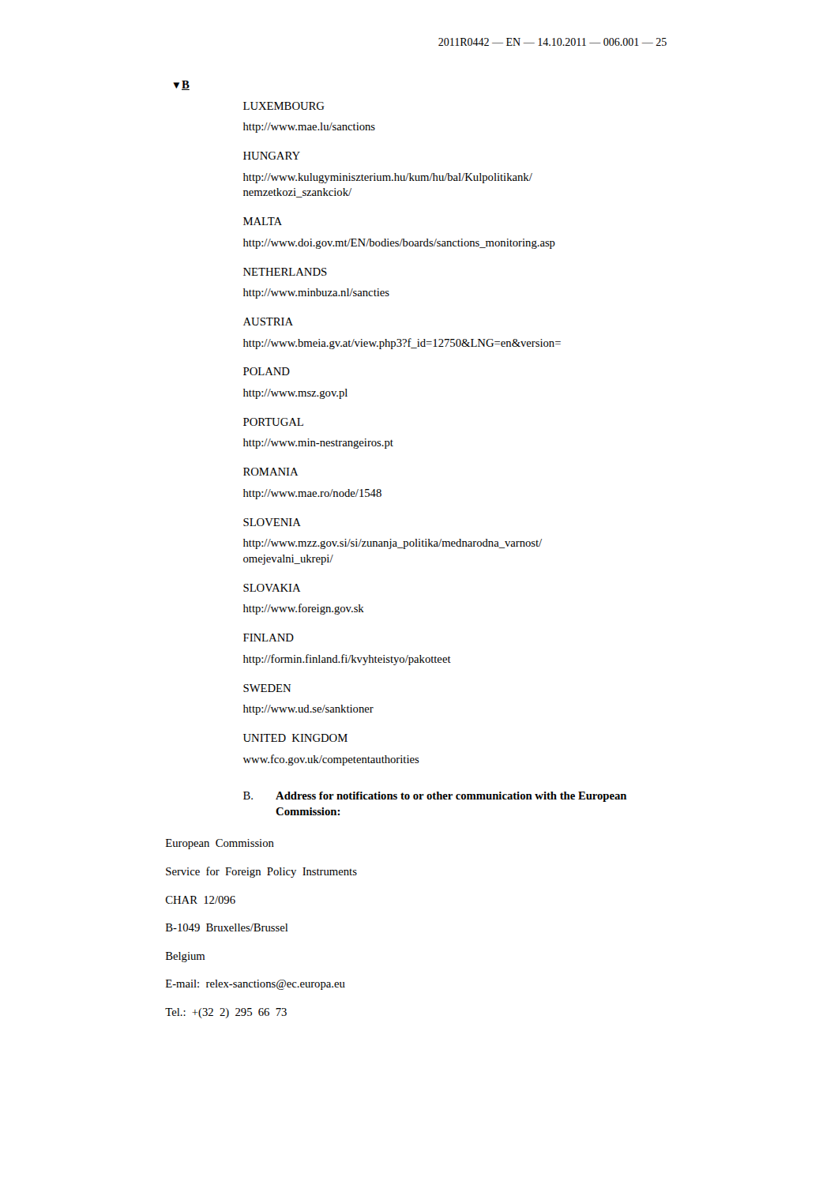2011R0442 — EN — 14.10.2011 — 006.001 — 25
▼B
LUXEMBOURG
http://www.mae.lu/sanctions
HUNGARY
http://www.kulugyminiszterium.hu/kum/hu/bal/Kulpolitikank/nemzetkozi_szankciok/
MALTA
http://www.doi.gov.mt/EN/bodies/boards/sanctions_monitoring.asp
NETHERLANDS
http://www.minbuza.nl/sancties
AUSTRIA
http://www.bmeia.gv.at/view.php3?f_id=12750&LNG=en&version=
POLAND
http://www.msz.gov.pl
PORTUGAL
http://www.min-nestrangeiros.pt
ROMANIA
http://www.mae.ro/node/1548
SLOVENIA
http://www.mzz.gov.si/si/zunanja_politika/mednarodna_varnost/omejevalni_ukrepi/
SLOVAKIA
http://www.foreign.gov.sk
FINLAND
http://formin.finland.fi/kvyhteistyo/pakotteet
SWEDEN
http://www.ud.se/sanktioner
UNITED KINGDOM
www.fco.gov.uk/competentauthorities
B.
Address for notifications to or other communication with the European
Commission:
European Commission
Service for Foreign Policy Instruments
CHAR 12/096
B-1049 Bruxelles/Brussel
Belgium
E-mail: relex-sanctions@ec.europa.eu
Tel.: +(32 2) 295 66 73